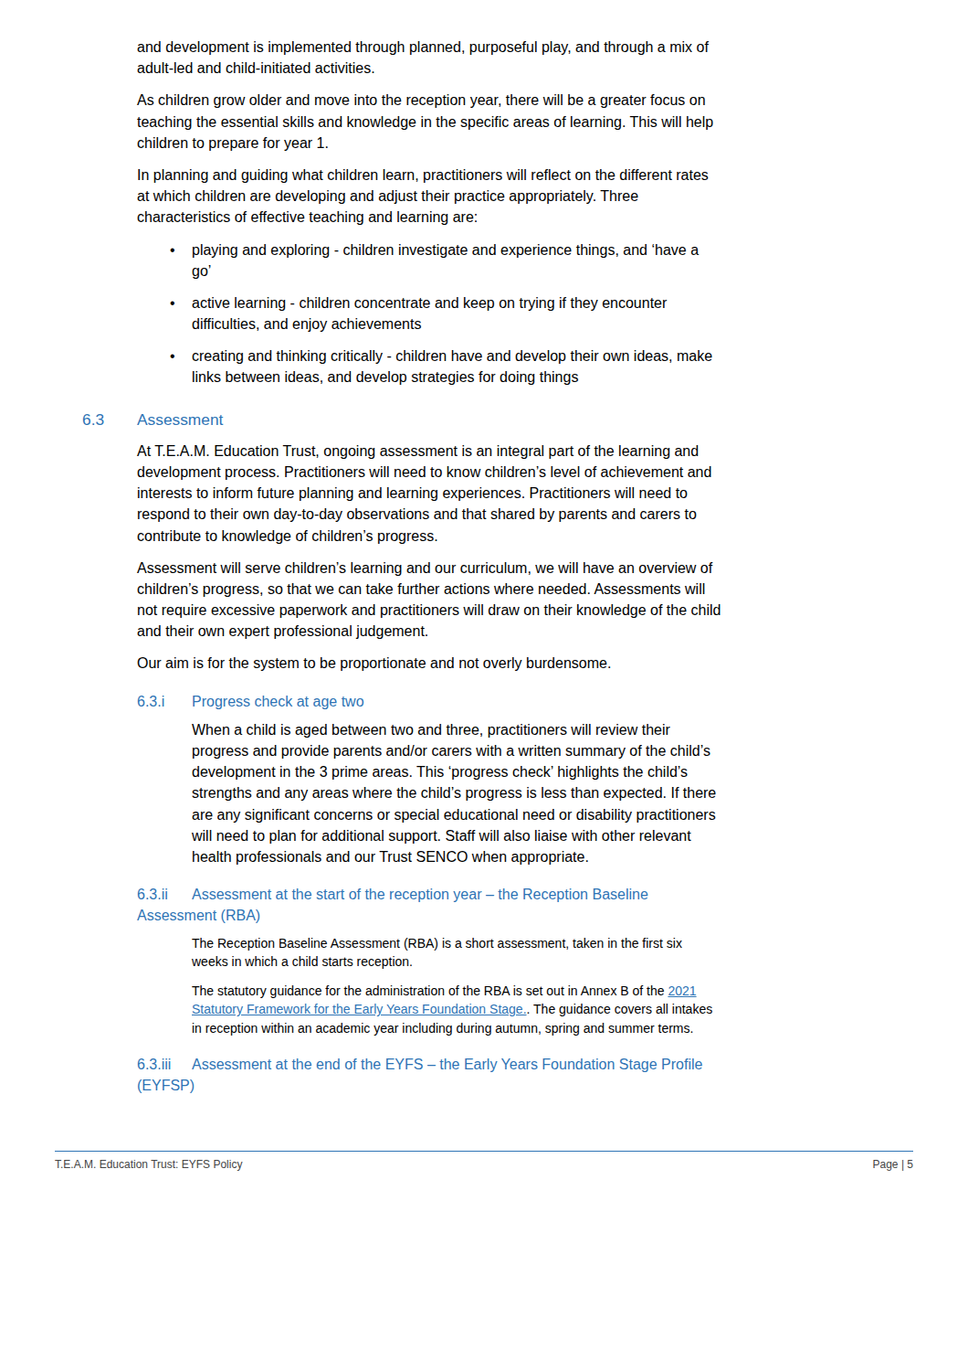and development is implemented through planned, purposeful play, and through a mix of adult-led and child-initiated activities.
As children grow older and move into the reception year, there will be a greater focus on teaching the essential skills and knowledge in the specific areas of learning. This will help children to prepare for year 1.
In planning and guiding what children learn, practitioners will reflect on the different rates at which children are developing and adjust their practice appropriately. Three characteristics of effective teaching and learning are:
playing and exploring - children investigate and experience things, and ‘have a go’
active learning - children concentrate and keep on trying if they encounter difficulties, and enjoy achievements
creating and thinking critically - children have and develop their own ideas, make links between ideas, and develop strategies for doing things
6.3 Assessment
At T.E.A.M. Education Trust, ongoing assessment is an integral part of the learning and development process. Practitioners will need to know children’s level of achievement and interests to inform future planning and learning experiences. Practitioners will need to respond to their own day-to-day observations and that shared by parents and carers to contribute to knowledge of children’s progress.
Assessment will serve children’s learning and our curriculum, we will have an overview of children’s progress, so that we can take further actions where needed. Assessments will not require excessive paperwork and practitioners will draw on their knowledge of the child and their own expert professional judgement.
Our aim is for the system to be proportionate and not overly burdensome.
6.3.i Progress check at age two
When a child is aged between two and three, practitioners will review their progress and provide parents and/or carers with a written summary of the child’s development in the 3 prime areas. This ‘progress check’ highlights the child’s strengths and any areas where the child’s progress is less than expected. If there are any significant concerns or special educational need or disability practitioners will need to plan for additional support. Staff will also liaise with other relevant health professionals and our Trust SENCO when appropriate.
6.3.ii Assessment at the start of the reception year – the Reception Baseline Assessment (RBA)
The Reception Baseline Assessment (RBA) is a short assessment, taken in the first six weeks in which a child starts reception.
The statutory guidance for the administration of the RBA is set out in Annex B of the 2021 Statutory Framework for the Early Years Foundation Stage.. The guidance covers all intakes in reception within an academic year including during autumn, spring and summer terms.
6.3.iii Assessment at the end of the EYFS – the Early Years Foundation Stage Profile (EYFSP)
T.E.A.M. Education Trust: EYFS Policy
Page | 5